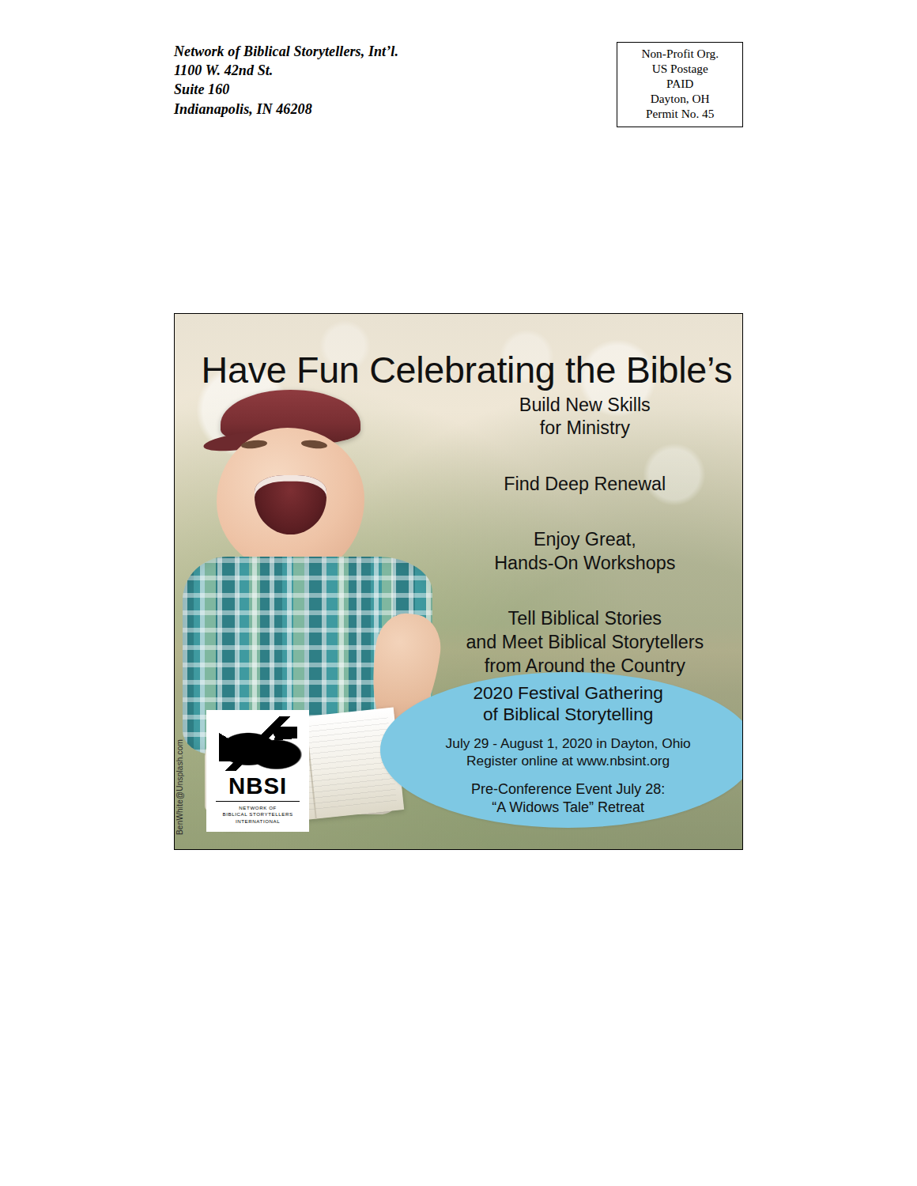Network of Biblical Storytellers, Int’l.
1100 W. 42nd St.
Suite 160
Indianapolis, IN 46208
Non-Profit Org.
US Postage
PAID
Dayton, OH
Permit No. 45
BenWhite@Unsplash.com
Have Fun Celebrating the Bible’s Stories!
Build New Skills
for Ministry
Find Deep Renewal
Enjoy Great,
Hands-On Workshops
Tell Biblical Stories
and Meet Biblical Storytellers
from Around the Country
and the World!
2020 Festival Gathering
of Biblical Storytelling
July 29 - August 1, 2020 in Dayton, Ohio
Register online at www.nbsint.org
Pre-Conference Event July 28:
“A Widows Tale” Retreat
NBSI
Network of
Biblical Storytellers
International